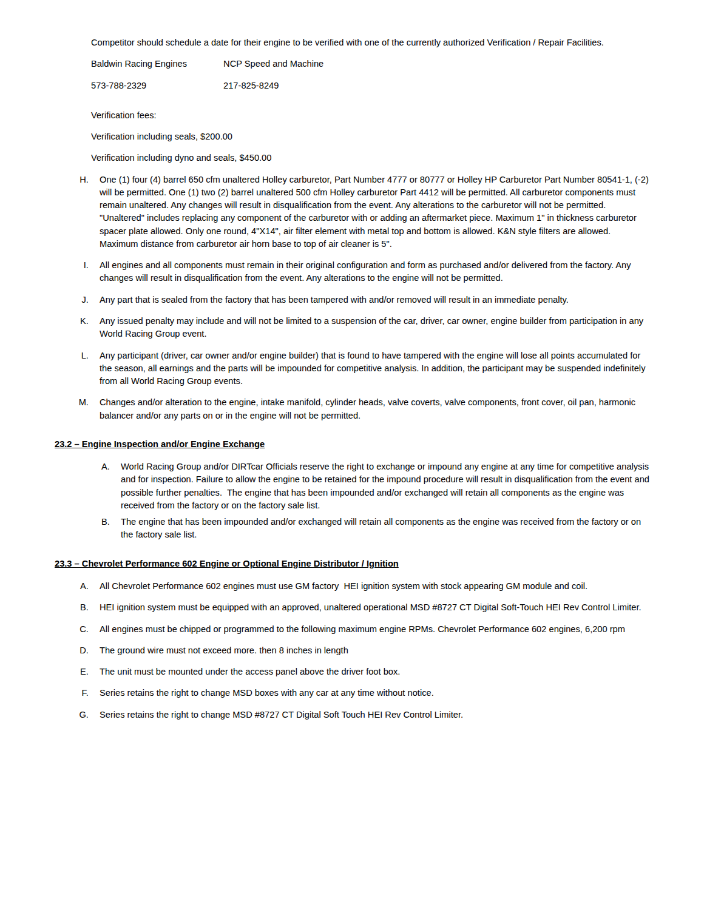Competitor should schedule a date for their engine to be verified with one of the currently authorized Verification / Repair Facilities.
| Baldwin Racing Engines | NCP Speed and Machine |
| 573-788-2329 | 217-825-8249 |
Verification fees:
Verification including seals, $200.00
Verification including dyno and seals, $450.00
One (1) four (4) barrel 650 cfm unaltered Holley carburetor, Part Number 4777 or 80777 or Holley HP Carburetor Part Number 80541-1, (-2) will be permitted. One (1) two (2) barrel unaltered 500 cfm Holley carburetor Part 4412 will be permitted. All carburetor components must remain unaltered. Any changes will result in disqualification from the event. Any alterations to the carburetor will not be permitted. "Unaltered" includes replacing any component of the carburetor with or adding an aftermarket piece. Maximum 1" in thickness carburetor spacer plate allowed. Only one round, 4"X14", air filter element with metal top and bottom is allowed. K&N style filters are allowed. Maximum distance from carburetor air horn base to top of air cleaner is 5".
All engines and all components must remain in their original configuration and form as purchased and/or delivered from the factory. Any changes will result in disqualification from the event. Any alterations to the engine will not be permitted.
Any part that is sealed from the factory that has been tampered with and/or removed will result in an immediate penalty.
Any issued penalty may include and will not be limited to a suspension of the car, driver, car owner, engine builder from participation in any World Racing Group event.
Any participant (driver, car owner and/or engine builder) that is found to have tampered with the engine will lose all points accumulated for the season, all earnings and the parts will be impounded for competitive analysis. In addition, the participant may be suspended indefinitely from all World Racing Group events.
Changes and/or alteration to the engine, intake manifold, cylinder heads, valve coverts, valve components, front cover, oil pan, harmonic balancer and/or any parts on or in the engine will not be permitted.
23.2 – Engine Inspection and/or Engine Exchange
World Racing Group and/or DIRTcar Officials reserve the right to exchange or impound any engine at any time for competitive analysis and for inspection. Failure to allow the engine to be retained for the impound procedure will result in disqualification from the event and possible further penalties. The engine that has been impounded and/or exchanged will retain all components as the engine was received from the factory or on the factory sale list.
The engine that has been impounded and/or exchanged will retain all components as the engine was received from the factory or on the factory sale list.
23.3 – Chevrolet Performance 602 Engine or Optional Engine Distributor / Ignition
All Chevrolet Performance 602 engines must use GM factory HEI ignition system with stock appearing GM module and coil.
HEI ignition system must be equipped with an approved, unaltered operational MSD #8727 CT Digital Soft-Touch HEI Rev Control Limiter.
All engines must be chipped or programmed to the following maximum engine RPMs. Chevrolet Performance 602 engines, 6,200 rpm
The ground wire must not exceed more. then 8 inches in length
The unit must be mounted under the access panel above the driver foot box.
Series retains the right to change MSD boxes with any car at any time without notice.
Series retains the right to change MSD #8727 CT Digital Soft Touch HEI Rev Control Limiter.